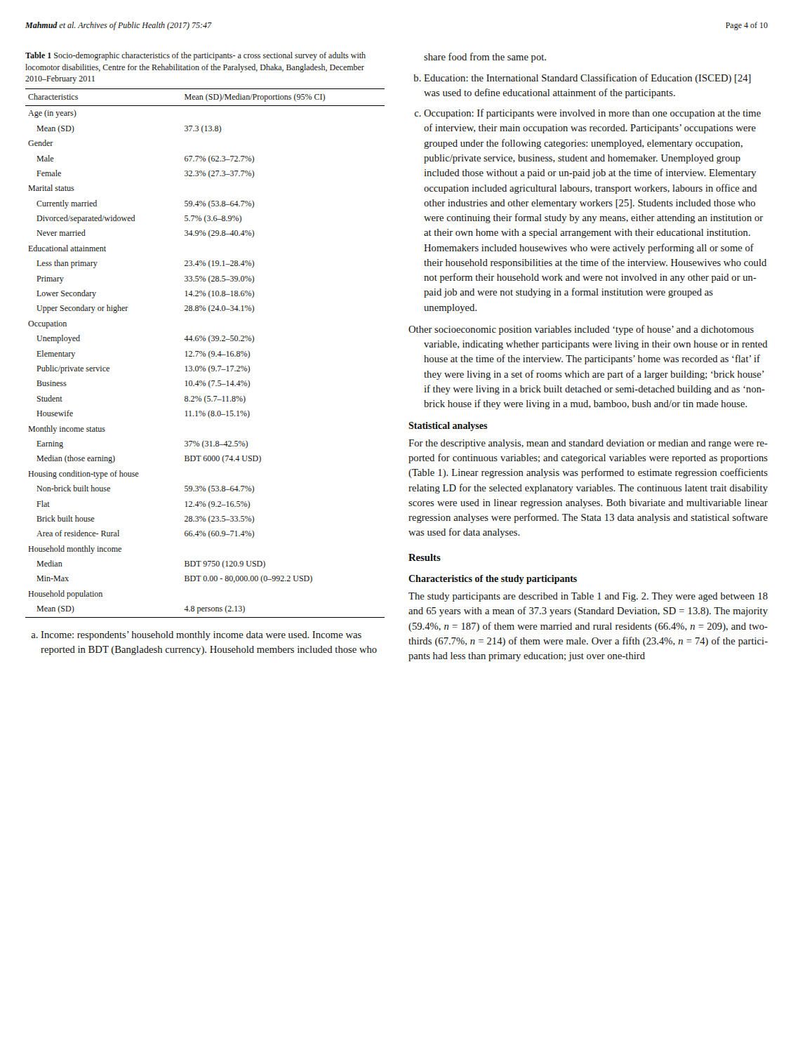Mahmud et al. Archives of Public Health (2017) 75:47
Page 4 of 10
Table 1 Socio-demographic characteristics of the participants- a cross sectional survey of adults with locomotor disabilities, Centre for the Rehabilitation of the Paralysed, Dhaka, Bangladesh, December 2010–February 2011
| Characteristics | Mean (SD)/Median/Proportions (95% CI) |
| --- | --- |
| Age (in years) |
| Mean (SD) | 37.3 (13.8) |
| Gender |
| Male | 67.7% (62.3–72.7%) |
| Female | 32.3% (27.3–37.7%) |
| Marital status |
| Currently married | 59.4% (53.8–64.7%) |
| Divorced/separated/widowed | 5.7% (3.6–8.9%) |
| Never married | 34.9% (29.8–40.4%) |
| Educational attainment |
| Less than primary | 23.4% (19.1–28.4%) |
| Primary | 33.5% (28.5–39.0%) |
| Lower Secondary | 14.2% (10.8–18.6%) |
| Upper Secondary or higher | 28.8% (24.0–34.1%) |
| Occupation |
| Unemployed | 44.6% (39.2–50.2%) |
| Elementary | 12.7% (9.4–16.8%) |
| Public/private service | 13.0% (9.7–17.2%) |
| Business | 10.4% (7.5–14.4%) |
| Student | 8.2% (5.7–11.8%) |
| Housewife | 11.1% (8.0–15.1%) |
| Monthly income status |
| Earning | 37% (31.8–42.5%) |
| Median (those earning) | BDT 6000 (74.4 USD) |
| Housing condition-type of house |
| Non-brick built house | 59.3% (53.8–64.7%) |
| Flat | 12.4% (9.2–16.5%) |
| Brick built house | 28.3% (23.5–33.5%) |
| Area of residence- Rural | 66.4% (60.9–71.4%) |
| Household monthly income |
| Median | BDT 9750 (120.9 USD) |
| Min-Max | BDT 0.00 - 80,000.00 (0–992.2 USD) |
| Household population |
| Mean (SD) | 4.8 persons (2.13) |
Income: respondents’ household monthly income data were used. Income was reported in BDT (Bangladesh currency). Household members included those who share food from the same pot.
Education: the International Standard Classification of Education (ISCED) [24] was used to define educational attainment of the participants.
Occupation: If participants were involved in more than one occupation at the time of interview, their main occupation was recorded. Participants’ occupations were grouped under the following categories: unemployed, elementary occupation, public/private service, business, student and homemaker. Unemployed group included those without a paid or un-paid job at the time of interview. Elementary occupation included agricultural labours, transport workers, labours in office and other industries and other elementary workers [25]. Students included those who were continuing their formal study by any means, either attending an institution or at their own home with a special arrangement with their educational institution. Homemakers included housewives who were actively performing all or some of their household responsibilities at the time of the interview. Housewives who could not perform their household work and were not involved in any other paid or un-paid job and were not studying in a formal institution were grouped as unemployed.
Other socioeconomic position variables included ‘type of house’ and a dichotomous variable, indicating whether participants were living in their own house or in rented house at the time of the interview. The participants’ home was recorded as ‘flat’ if they were living in a set of rooms which are part of a larger building; ‘brick house’ if they were living in a brick built detached or semi-detached building and as ‘non-brick house if they were living in a mud, bamboo, bush and/or tin made house.
Statistical analyses
For the descriptive analysis, mean and standard deviation or median and range were reported for continuous variables; and categorical variables were reported as proportions (Table 1). Linear regression analysis was performed to estimate regression coefficients relating LD for the selected explanatory variables. The continuous latent trait disability scores were used in linear regression analyses. Both bivariate and multivariable linear regression analyses were performed. The Stata 13 data analysis and statistical software was used for data analyses.
Results
Characteristics of the study participants
The study participants are described in Table 1 and Fig. 2. They were aged between 18 and 65 years with a mean of 37.3 years (Standard Deviation, SD = 13.8). The majority (59.4%, n = 187) of them were married and rural residents (66.4%, n = 209), and two-thirds (67.7%, n = 214) of them were male. Over a fifth (23.4%, n = 74) of the participants had less than primary education; just over one-third